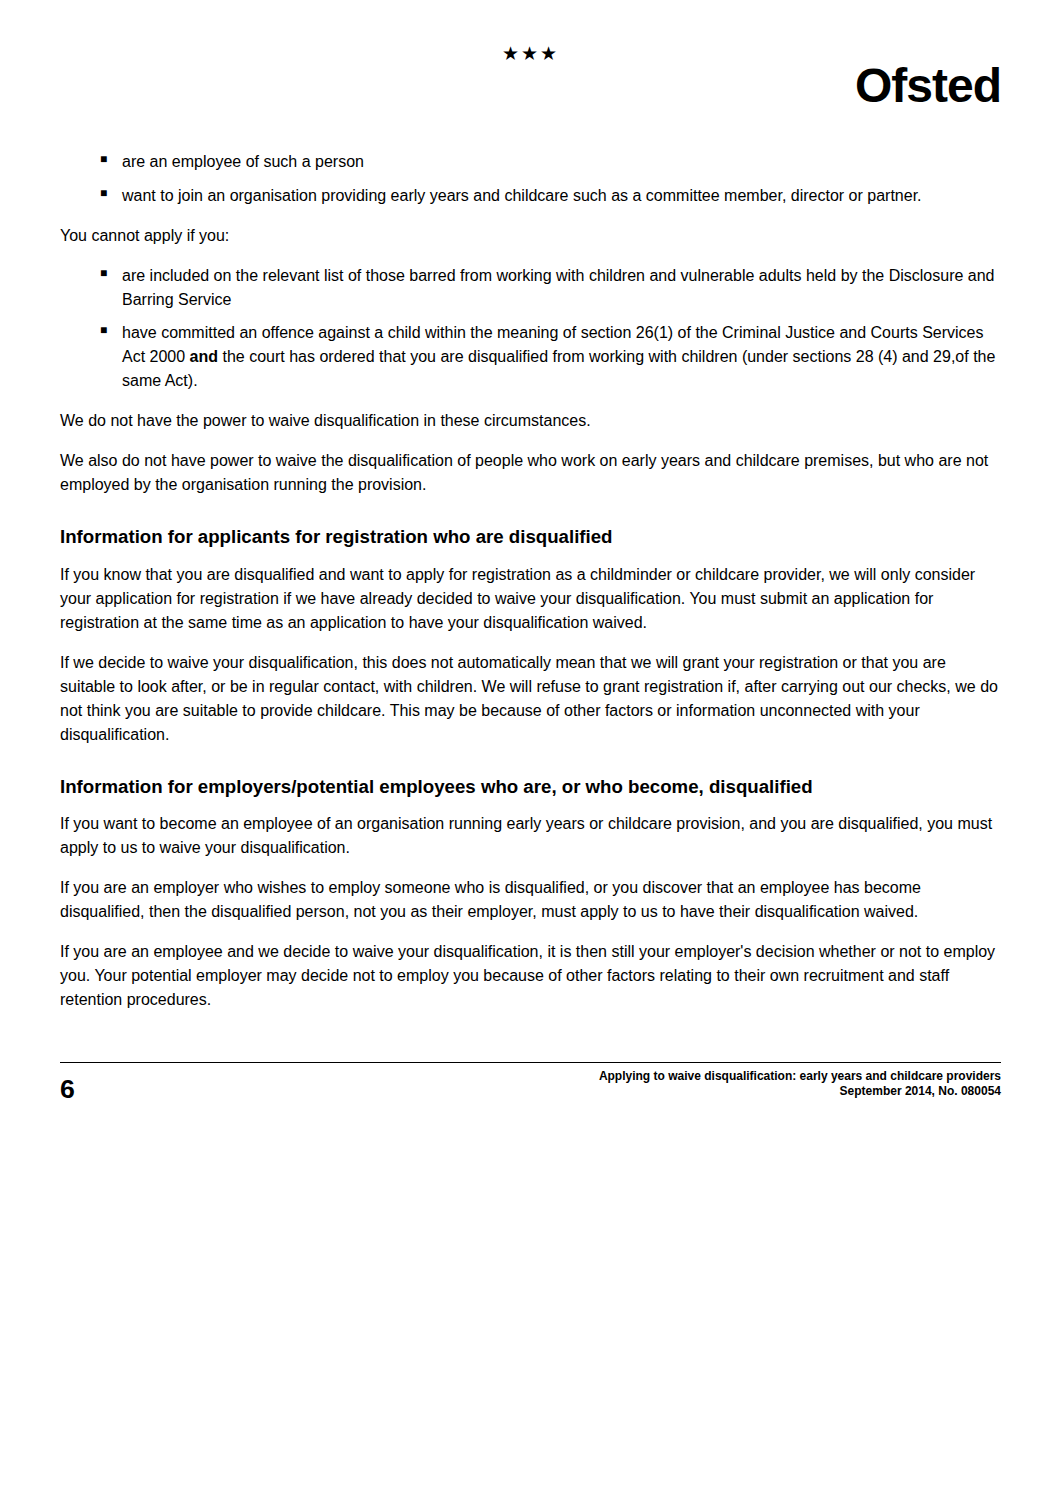★★★ Ofsted
are an employee of such a person
want to join an organisation providing early years and childcare such as a committee member, director or partner.
You cannot apply if you:
are included on the relevant list of those barred from working with children and vulnerable adults held by the Disclosure and Barring Service
have committed an offence against a child within the meaning of section 26(1) of the Criminal Justice and Courts Services Act 2000 and the court has ordered that you are disqualified from working with children (under sections 28 (4) and 29,of the same Act).
We do not have the power to waive disqualification in these circumstances.
We also do not have power to waive the disqualification of people who work on early years and childcare premises, but who are not employed by the organisation running the provision.
Information for applicants for registration who are disqualified
If you know that you are disqualified and want to apply for registration as a childminder or childcare provider, we will only consider your application for registration if we have already decided to waive your disqualification. You must submit an application for registration at the same time as an application to have your disqualification waived.
If we decide to waive your disqualification, this does not automatically mean that we will grant your registration or that you are suitable to look after, or be in regular contact, with children. We will refuse to grant registration if, after carrying out our checks, we do not think you are suitable to provide childcare. This may be because of other factors or information unconnected with your disqualification.
Information for employers/potential employees who are, or who become, disqualified
If you want to become an employee of an organisation running early years or childcare provision, and you are disqualified, you must apply to us to waive your disqualification.
If you are an employer who wishes to employ someone who is disqualified, or you discover that an employee has become disqualified, then the disqualified person, not you as their employer, must apply to us to have their disqualification waived.
If you are an employee and we decide to waive your disqualification, it is then still your employer's decision whether or not to employ you. Your potential employer may decide not to employ you because of other factors relating to their own recruitment and staff retention procedures.
6
Applying to waive disqualification: early years and childcare providers
September 2014, No. 080054